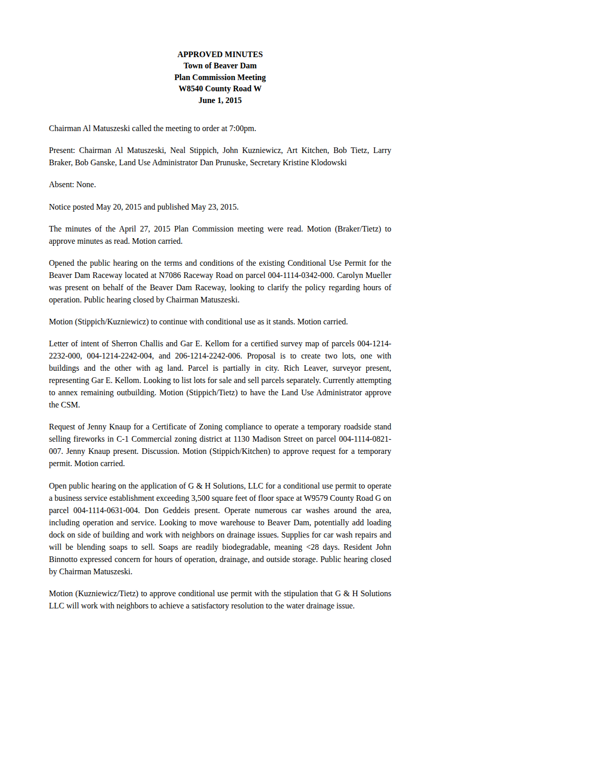APPROVED MINUTES
Town of Beaver Dam
Plan Commission Meeting
W8540 County Road W
June 1, 2015
Chairman Al Matuszeski called the meeting to order at 7:00pm.
Present: Chairman Al Matuszeski, Neal Stippich, John Kuzniewicz, Art Kitchen, Bob Tietz, Larry Braker, Bob Ganske, Land Use Administrator Dan Prunuske, Secretary Kristine Klodowski
Absent: None.
Notice posted May 20, 2015 and published May 23, 2015.
The minutes of the April 27, 2015 Plan Commission meeting were read. Motion (Braker/Tietz) to approve minutes as read. Motion carried.
Opened the public hearing on the terms and conditions of the existing Conditional Use Permit for the Beaver Dam Raceway located at N7086 Raceway Road on parcel 004-1114-0342-000. Carolyn Mueller was present on behalf of the Beaver Dam Raceway, looking to clarify the policy regarding hours of operation. Public hearing closed by Chairman Matuszeski.
Motion (Stippich/Kuzniewicz) to continue with conditional use as it stands. Motion carried.
Letter of intent of Sherron Challis and Gar E. Kellom for a certified survey map of parcels 004-1214-2232-000, 004-1214-2242-004, and 206-1214-2242-006. Proposal is to create two lots, one with buildings and the other with ag land. Parcel is partially in city. Rich Leaver, surveyor present, representing Gar E. Kellom. Looking to list lots for sale and sell parcels separately. Currently attempting to annex remaining outbuilding. Motion (Stippich/Tietz) to have the Land Use Administrator approve the CSM.
Request of Jenny Knaup for a Certificate of Zoning compliance to operate a temporary roadside stand selling fireworks in C-1 Commercial zoning district at 1130 Madison Street on parcel 004-1114-0821-007. Jenny Knaup present. Discussion. Motion (Stippich/Kitchen) to approve request for a temporary permit. Motion carried.
Open public hearing on the application of G & H Solutions, LLC for a conditional use permit to operate a business service establishment exceeding 3,500 square feet of floor space at W9579 County Road G on parcel 004-1114-0631-004. Don Geddeis present. Operate numerous car washes around the area, including operation and service. Looking to move warehouse to Beaver Dam, potentially add loading dock on side of building and work with neighbors on drainage issues. Supplies for car wash repairs and will be blending soaps to sell. Soaps are readily biodegradable, meaning <28 days. Resident John Binnotto expressed concern for hours of operation, drainage, and outside storage. Public hearing closed by Chairman Matuszeski.
Motion (Kuzniewicz/Tietz) to approve conditional use permit with the stipulation that G & H Solutions LLC will work with neighbors to achieve a satisfactory resolution to the water drainage issue.